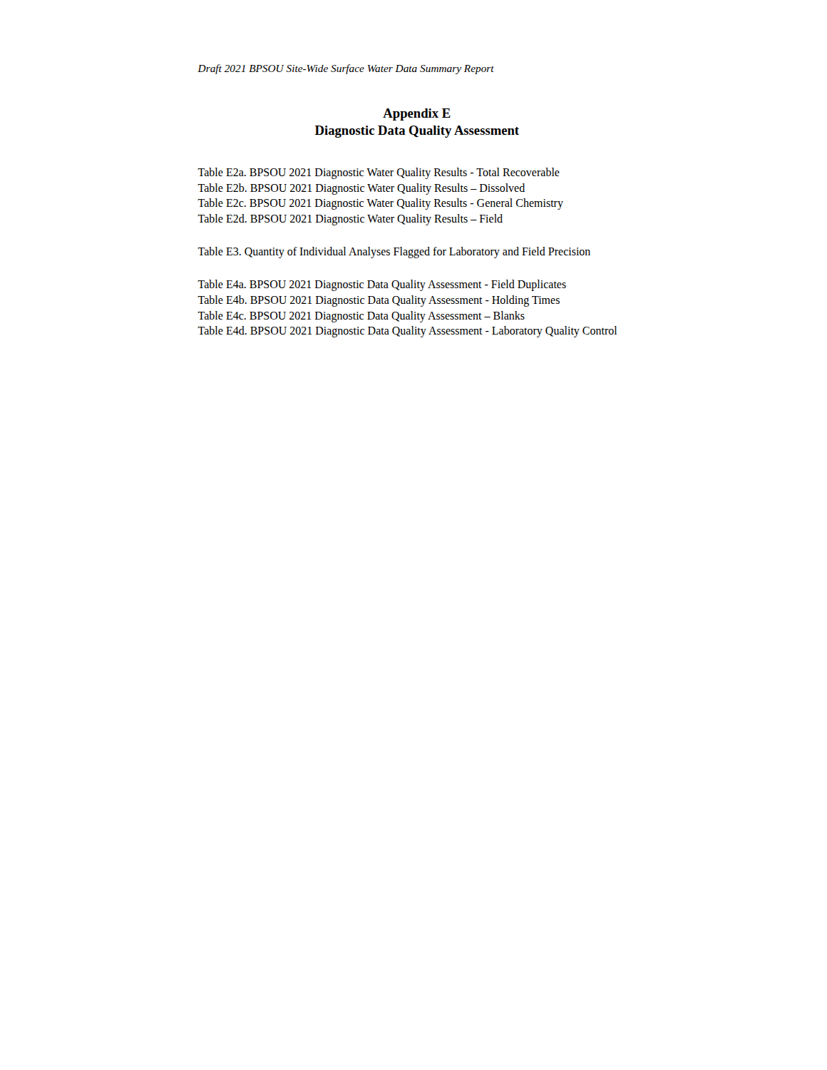Draft 2021 BPSOU Site-Wide Surface Water Data Summary Report
Appendix E
Diagnostic Data Quality Assessment
Table E2a. BPSOU 2021 Diagnostic Water Quality Results - Total Recoverable
Table E2b. BPSOU 2021 Diagnostic Water Quality Results – Dissolved
Table E2c. BPSOU 2021 Diagnostic Water Quality Results - General Chemistry
Table E2d. BPSOU 2021 Diagnostic Water Quality Results – Field
Table E3. Quantity of Individual Analyses Flagged for Laboratory and Field Precision
Table E4a. BPSOU 2021 Diagnostic Data Quality Assessment - Field Duplicates
Table E4b. BPSOU 2021 Diagnostic Data Quality Assessment - Holding Times
Table E4c. BPSOU 2021 Diagnostic Data Quality Assessment – Blanks
Table E4d. BPSOU 2021 Diagnostic Data Quality Assessment - Laboratory Quality Control